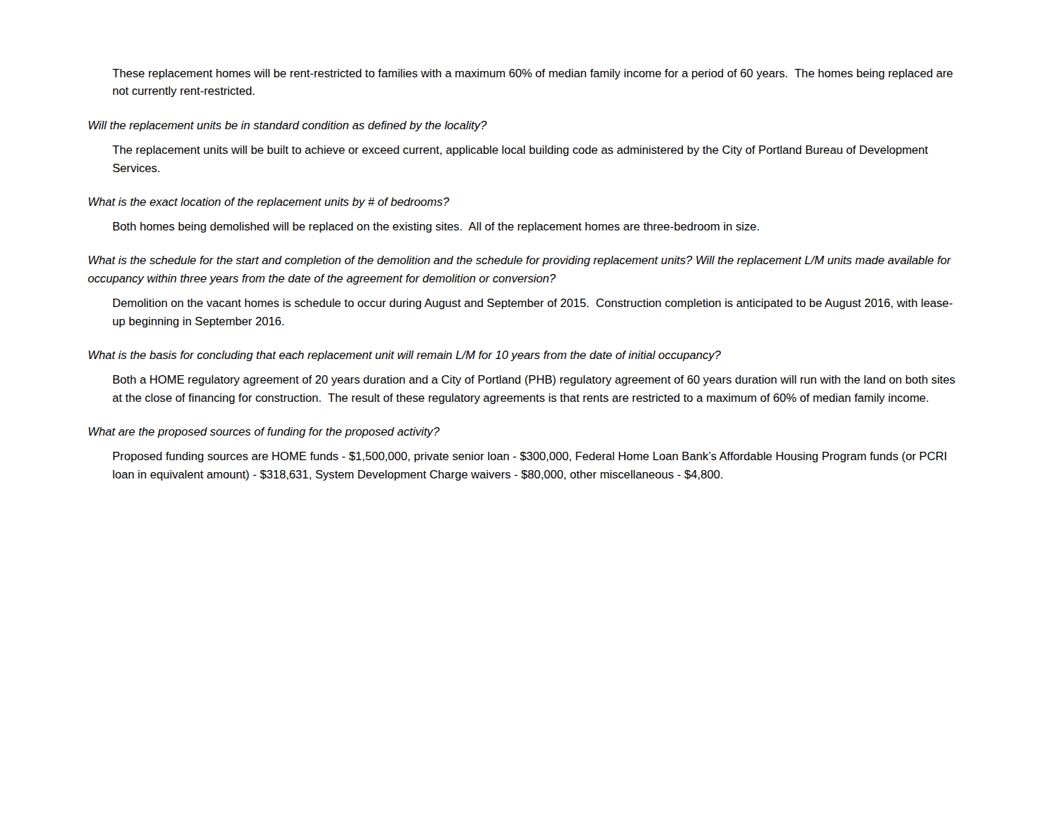These replacement homes will be rent-restricted to families with a maximum 60% of median family income for a period of 60 years. The homes being replaced are not currently rent-restricted.
Will the replacement units be in standard condition as defined by the locality?
The replacement units will be built to achieve or exceed current, applicable local building code as administered by the City of Portland Bureau of Development Services.
What is the exact location of the replacement units by # of bedrooms?
Both homes being demolished will be replaced on the existing sites. All of the replacement homes are three-bedroom in size.
What is the schedule for the start and completion of the demolition and the schedule for providing replacement units? Will the replacement L/M units made available for occupancy within three years from the date of the agreement for demolition or conversion?
Demolition on the vacant homes is schedule to occur during August and September of 2015. Construction completion is anticipated to be August 2016, with lease-up beginning in September 2016.
What is the basis for concluding that each replacement unit will remain L/M for 10 years from the date of initial occupancy?
Both a HOME regulatory agreement of 20 years duration and a City of Portland (PHB) regulatory agreement of 60 years duration will run with the land on both sites at the close of financing for construction. The result of these regulatory agreements is that rents are restricted to a maximum of 60% of median family income.
What are the proposed sources of funding for the proposed activity?
Proposed funding sources are HOME funds - $1,500,000, private senior loan - $300,000, Federal Home Loan Bank’s Affordable Housing Program funds (or PCRI loan in equivalent amount) - $318,631, System Development Charge waivers - $80,000, other miscellaneous - $4,800.